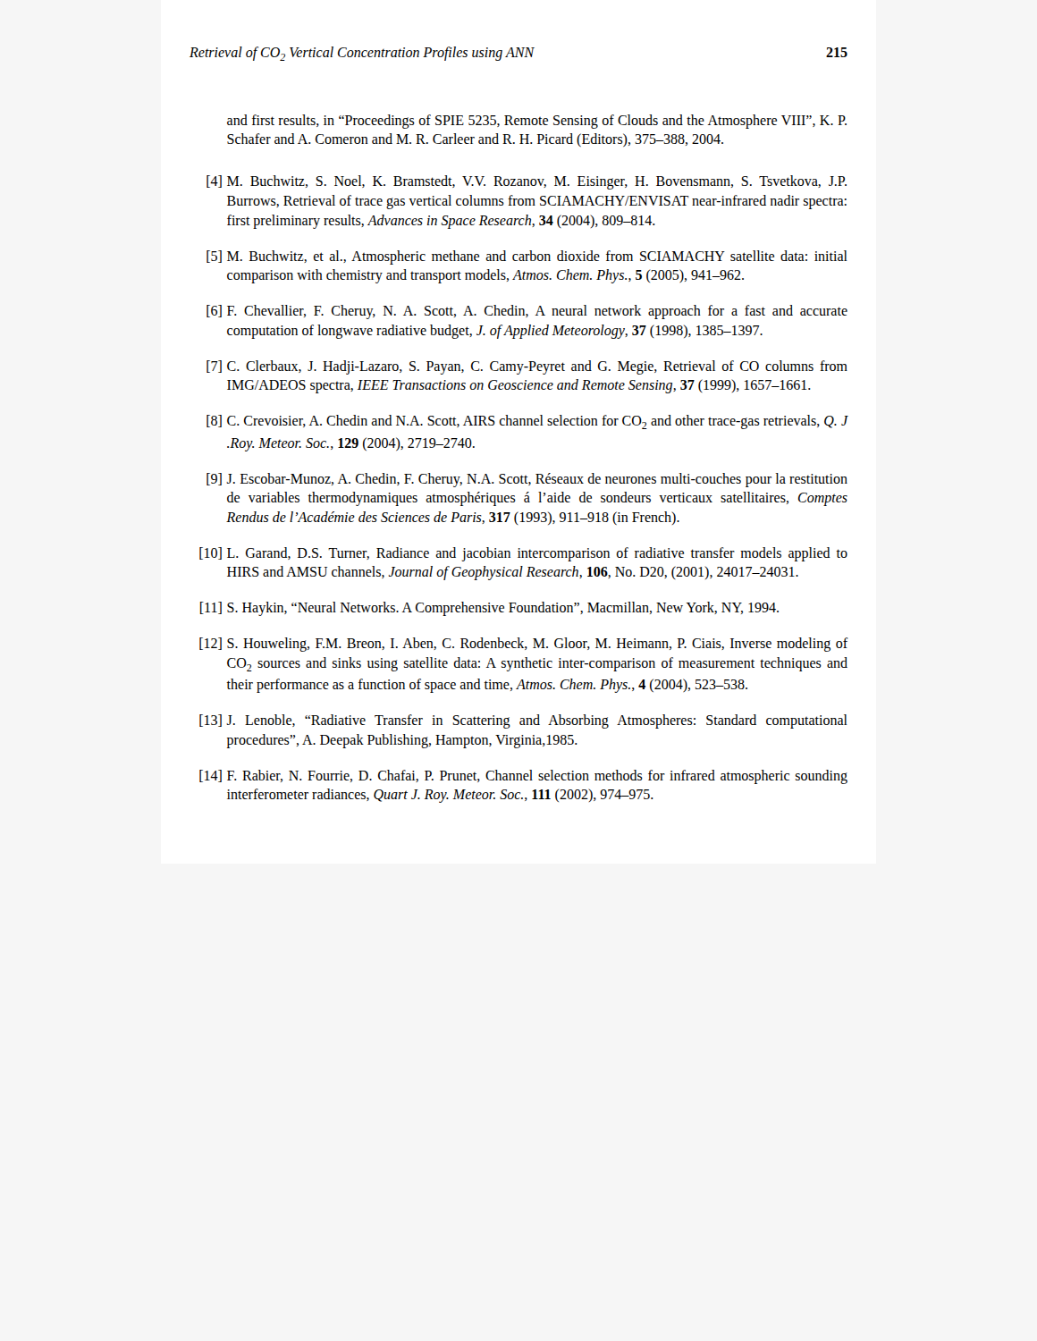Retrieval of CO2 Vertical Concentration Profiles using ANN 215
and first results, in “Proceedings of SPIE 5235, Remote Sensing of Clouds and the Atmosphere VIII”, K. P. Schafer and A. Comeron and M. R. Carleer and R. H. Picard (Editors), 375–388, 2004.
[4] M. Buchwitz, S. Noel, K. Bramstedt, V.V. Rozanov, M. Eisinger, H. Bovensmann, S. Tsvetkova, J.P. Burrows, Retrieval of trace gas vertical columns from SCIAMACHY/ENVISAT near-infrared nadir spectra: first preliminary results, Advances in Space Research, 34 (2004), 809–814.
[5] M. Buchwitz, et al., Atmospheric methane and carbon dioxide from SCIAMACHY satellite data: initial comparison with chemistry and transport models, Atmos. Chem. Phys., 5 (2005), 941–962.
[6] F. Chevallier, F. Cheruy, N. A. Scott, A. Chedin, A neural network approach for a fast and accurate computation of longwave radiative budget, J. of Applied Meteorology, 37 (1998), 1385–1397.
[7] C. Clerbaux, J. Hadji-Lazaro, S. Payan, C. Camy-Peyret and G. Megie, Retrieval of CO columns from IMG/ADEOS spectra, IEEE Transactions on Geoscience and Remote Sensing, 37 (1999), 1657–1661.
[8] C. Crevoisier, A. Chedin and N.A. Scott, AIRS channel selection for CO2 and other trace-gas retrievals, Q. J .Roy. Meteor. Soc., 129 (2004), 2719–2740.
[9] J. Escobar-Munoz, A. Chedin, F. Cheruy, N.A. Scott, Réseaux de neurones multi-couches pour la restitution de variables thermodynamiques atmosphériques á l’aide de sondeurs verticaux satellitaires, Comptes Rendus de l’Académie des Sciences de Paris, 317 (1993), 911–918 (in French).
[10] L. Garand, D.S. Turner, Radiance and jacobian intercomparison of radiative transfer models applied to HIRS and AMSU channels, Journal of Geophysical Research, 106, No. D20, (2001), 24017–24031.
[11] S. Haykin, “Neural Networks. A Comprehensive Foundation”, Macmillan, New York, NY, 1994.
[12] S. Houweling, F.M. Breon, I. Aben, C. Rodenbeck, M. Gloor, M. Heimann, P. Ciais, Inverse modeling of CO2 sources and sinks using satellite data: A synthetic inter-comparison of measurement techniques and their performance as a function of space and time, Atmos. Chem. Phys., 4 (2004), 523–538.
[13] J. Lenoble, “Radiative Transfer in Scattering and Absorbing Atmospheres: Standard computational procedures”, A. Deepak Publishing, Hampton, Virginia,1985.
[14] F. Rabier, N. Fourrie, D. Chafai, P. Prunet, Channel selection methods for infrared atmospheric sounding interferometer radiances, Quart J. Roy. Meteor. Soc., 111 (2002), 974–975.